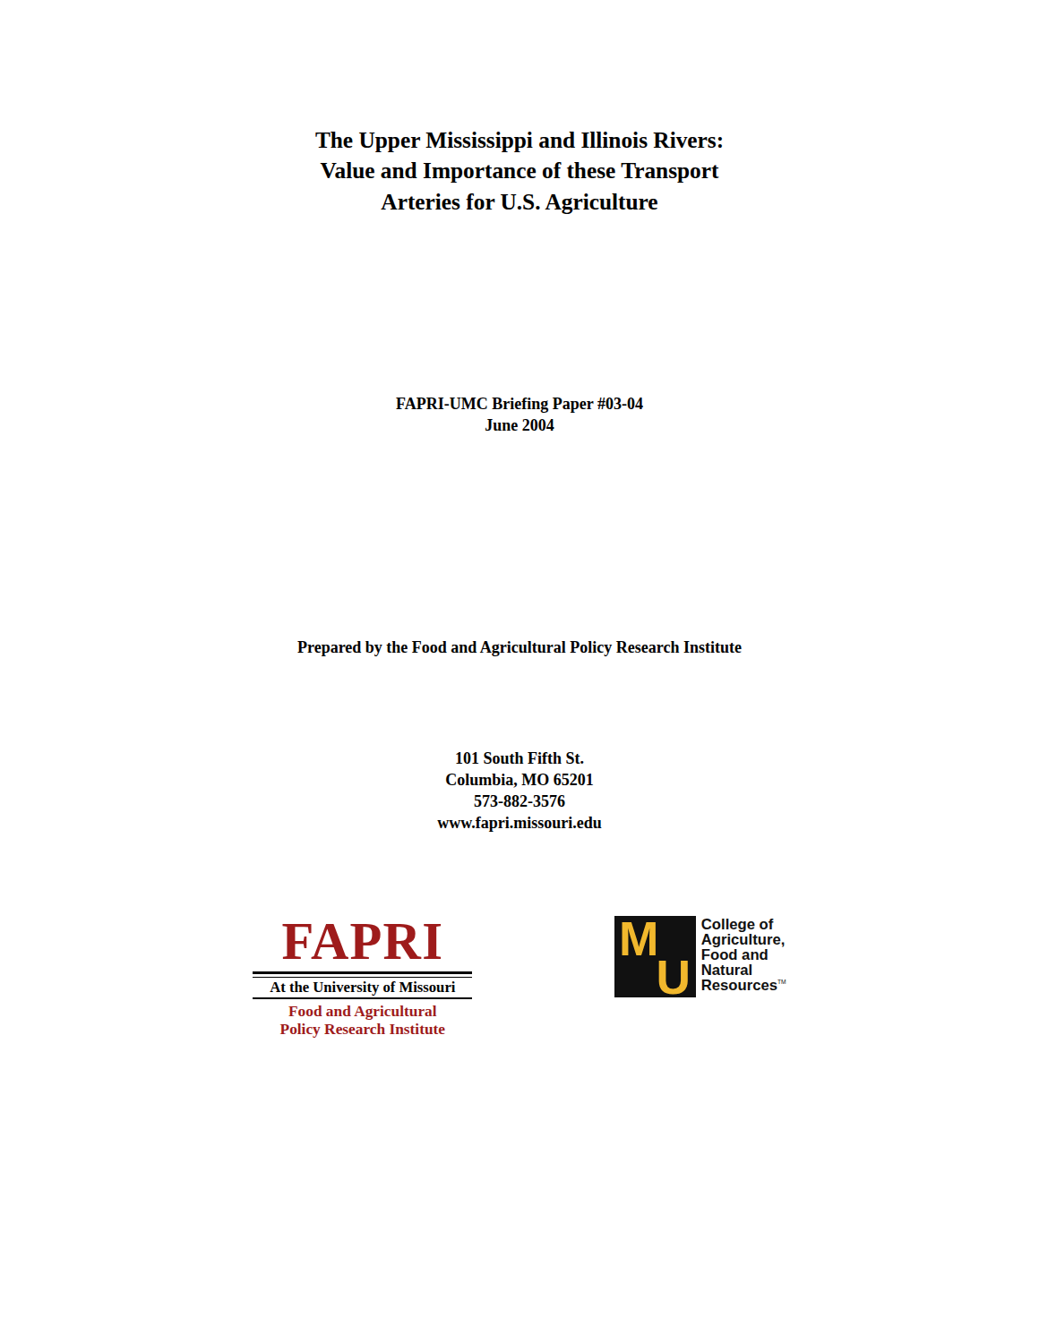The Upper Mississippi and Illinois Rivers:
Value and Importance of these Transport
Arteries for U.S. Agriculture
FAPRI-UMC Briefing Paper #03-04
June 2004
Prepared by the Food and Agricultural Policy Research Institute
101 South Fifth St.
Columbia, MO 65201
573-882-3576
www.fapri.missouri.edu
FAPRI
At the University of Missouri
Food and Agricultural
Policy Research Institute
M U
College of
Agriculture,
Food and
Natural
ResourcesTM